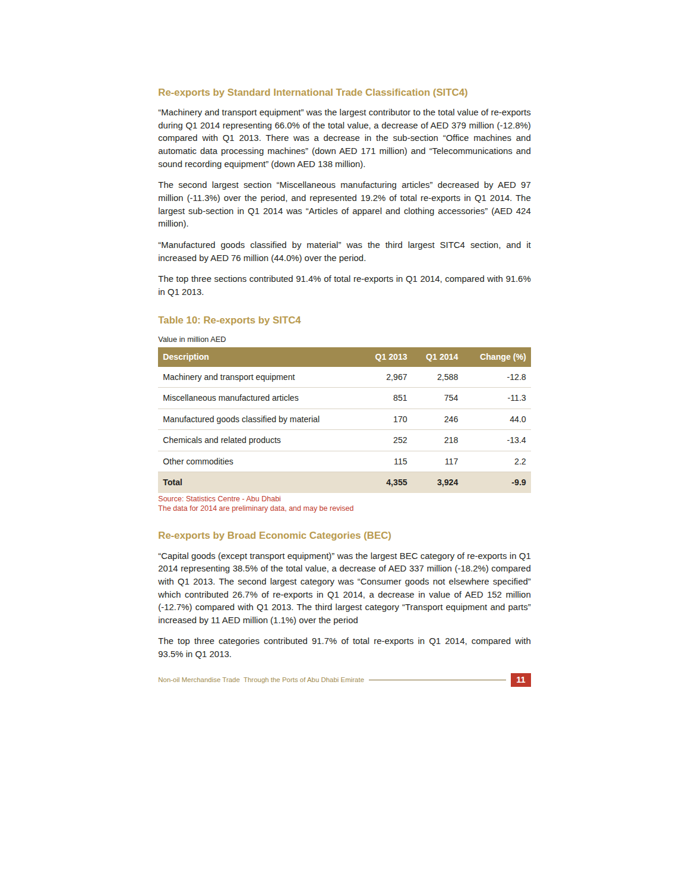Re-exports by Standard International Trade Classification (SITC4)
“Machinery and transport equipment” was the largest contributor to the total value of re-exports during Q1 2014 representing 66.0% of the total value, a decrease of AED 379 million (-12.8%) compared with Q1 2013. There was a decrease in the sub-section “Office machines and automatic data processing machines” (down AED 171 million) and “Telecommunications and sound recording equipment” (down AED 138 million).
The second largest section “Miscellaneous manufacturing articles” decreased by AED 97 million (-11.3%) over the period, and represented 19.2% of total re-exports in Q1 2014. The largest sub-section in Q1 2014 was “Articles of apparel and clothing accessories” (AED 424 million).
“Manufactured goods classified by material” was the third largest SITC4 section, and it increased by AED 76 million (44.0%) over the period.
The top three sections contributed 91.4% of total re-exports in Q1 2014, compared with 91.6% in Q1 2013.
Table 10: Re-exports by SITC4
Value in million AED
| Description | Q1 2013 | Q1 2014 | Change (%) |
| --- | --- | --- | --- |
| Machinery and transport equipment | 2,967 | 2,588 | -12.8 |
| Miscellaneous manufactured articles | 851 | 754 | -11.3 |
| Manufactured goods classified by material | 170 | 246 | 44.0 |
| Chemicals and related products | 252 | 218 | -13.4 |
| Other commodities | 115 | 117 | 2.2 |
| Total | 4,355 | 3,924 | -9.9 |
Source: Statistics Centre - Abu Dhabi
The data for 2014 are preliminary data, and may be revised
Re-exports by Broad Economic Categories (BEC)
“Capital goods (except transport equipment)” was the largest BEC category of re-exports in Q1 2014 representing 38.5% of the total value, a decrease of AED 337 million (-18.2%) compared with Q1 2013. The second largest category was “Consumer goods not elsewhere specified” which contributed 26.7% of re-exports in Q1 2014, a decrease in value of AED 152 million (-12.7%) compared with Q1 2013. The third largest category “Transport equipment and parts” increased by 11 AED million (1.1%) over the period
The top three categories contributed 91.7% of total re-exports in Q1 2014, compared with 93.5% in Q1 2013.
Non-oil Merchandise Trade Through the Ports of Abu Dhabi Emirate 11